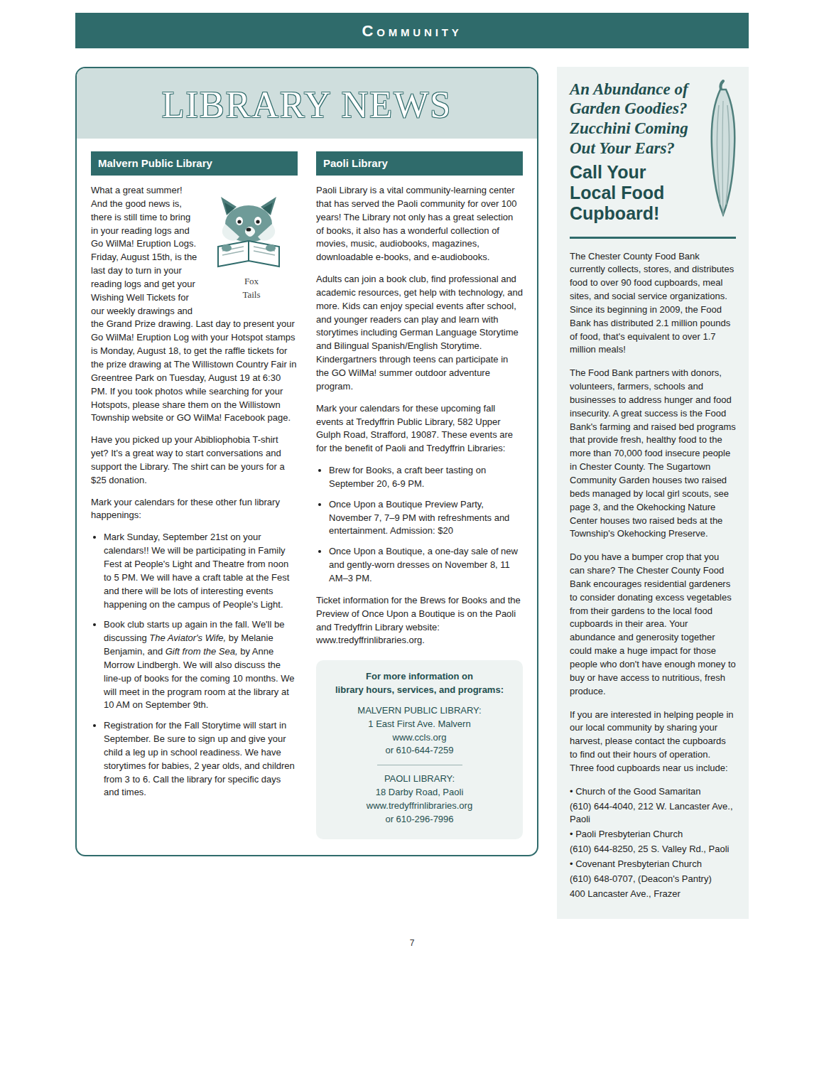Community
LIBRARY NEWS
Malvern Public Library
Fox
Tails
What a great summer! And the good news is, there is still time to bring in your reading logs and Go WilMa! Eruption Logs. Friday, August 15th, is the last day to turn in your reading logs and get your Wishing Well Tickets for our weekly drawings and the Grand Prize drawing. Last day to present your Go WilMa! Eruption Log with your Hotspot stamps is Monday, August 18, to get the raffle tickets for the prize drawing at The Willistown Country Fair in Greentree Park on Tuesday, August 19 at 6:30 PM. If you took photos while searching for your Hotspots, please share them on the Willistown Township website or GO WilMa! Facebook page.
Have you picked up your Abibliophobia T-shirt yet? It's a great way to start conversations and support the Library. The shirt can be yours for a $25 donation.
Mark your calendars for these other fun library happenings:
Mark Sunday, September 21st on your calendars!! We will be participating in Family Fest at People's Light and Theatre from noon to 5 PM. We will have a craft table at the Fest and there will be lots of interesting events happening on the campus of People's Light.
Book club starts up again in the fall. We'll be discussing The Aviator's Wife, by Melanie Benjamin, and Gift from the Sea, by Anne Morrow Lindbergh. We will also discuss the line-up of books for the coming 10 months. We will meet in the program room at the library at 10 AM on September 9th.
Registration for the Fall Storytime will start in September. Be sure to sign up and give your child a leg up in school readiness. We have storytimes for babies, 2 year olds, and children from 3 to 6. Call the library for specific days and times.
Paoli Library
Paoli Library is a vital community-learning center that has served the Paoli community for over 100 years! The Library not only has a great selection of books, it also has a wonderful collection of movies, music, audiobooks, magazines, downloadable e-books, and e-audiobooks.
Adults can join a book club, find professional and academic resources, get help with technology, and more. Kids can enjoy special events after school, and younger readers can play and learn with storytimes including German Language Storytime and Bilingual Spanish/English Storytime. Kindergartners through teens can participate in the GO WilMa! summer outdoor adventure program.
Mark your calendars for these upcoming fall events at Tredyffrin Public Library, 582 Upper Gulph Road, Strafford, 19087. These events are for the benefit of Paoli and Tredyffrin Libraries:
Brew for Books, a craft beer tasting on September 20, 6-9 PM.
Once Upon a Boutique Preview Party, November 7, 7–9 PM with refreshments and entertainment. Admission: $20
Once Upon a Boutique, a one-day sale of new and gently-worn dresses on November 8, 11 AM–3 PM.
Ticket information for the Brews for Books and the Preview of Once Upon a Boutique is on the Paoli and Tredyffrin Library website: www.tredyffrinlibraries.org.
For more information on
library hours, services, and programs:
MALVERN PUBLIC LIBRARY:
1 East First Ave. Malvern
www.ccls.org
or 610-644-7259
PAOLI LIBRARY:
18 Darby Road, Paoli
www.tredyffrinlibraries.org
or 610-296-7996
An Abundance of
Garden Goodies?
Zucchini Coming
Out Your Ears? Call Your
Local Food
Cupboard!
The Chester County Food Bank currently collects, stores, and distributes food to over 90 food cupboards, meal sites, and social service organizations. Since its beginning in 2009, the Food Bank has distributed 2.1 million pounds of food, that's equivalent to over 1.7 million meals!
The Food Bank partners with donors, volunteers, farmers, schools and businesses to address hunger and food insecurity. A great success is the Food Bank's farming and raised bed programs that provide fresh, healthy food to the more than 70,000 food insecure people in Chester County. The Sugartown Community Garden houses two raised beds managed by local girl scouts, see page 3, and the Okehocking Nature Center houses two raised beds at the Township's Okehocking Preserve.
Do you have a bumper crop that you can share? The Chester County Food Bank encourages residential gardeners to consider donating excess vegetables from their gardens to the local food cupboards in their area. Your abundance and generosity together could make a huge impact for those people who don't have enough money to buy or have access to nutritious, fresh produce.
If you are interested in helping people in our local community by sharing your harvest, please contact the cupboards to find out their hours of operation. Three food cupboards near us include:
• Church of the Good Samaritan
(610) 644-4040, 212 W. Lancaster Ave., Paoli
• Paoli Presbyterian Church
(610) 644-8250, 25 S. Valley Rd., Paoli
• Covenant Presbyterian Church
(610) 648-0707, (Deacon's Pantry)
400 Lancaster Ave., Frazer
7